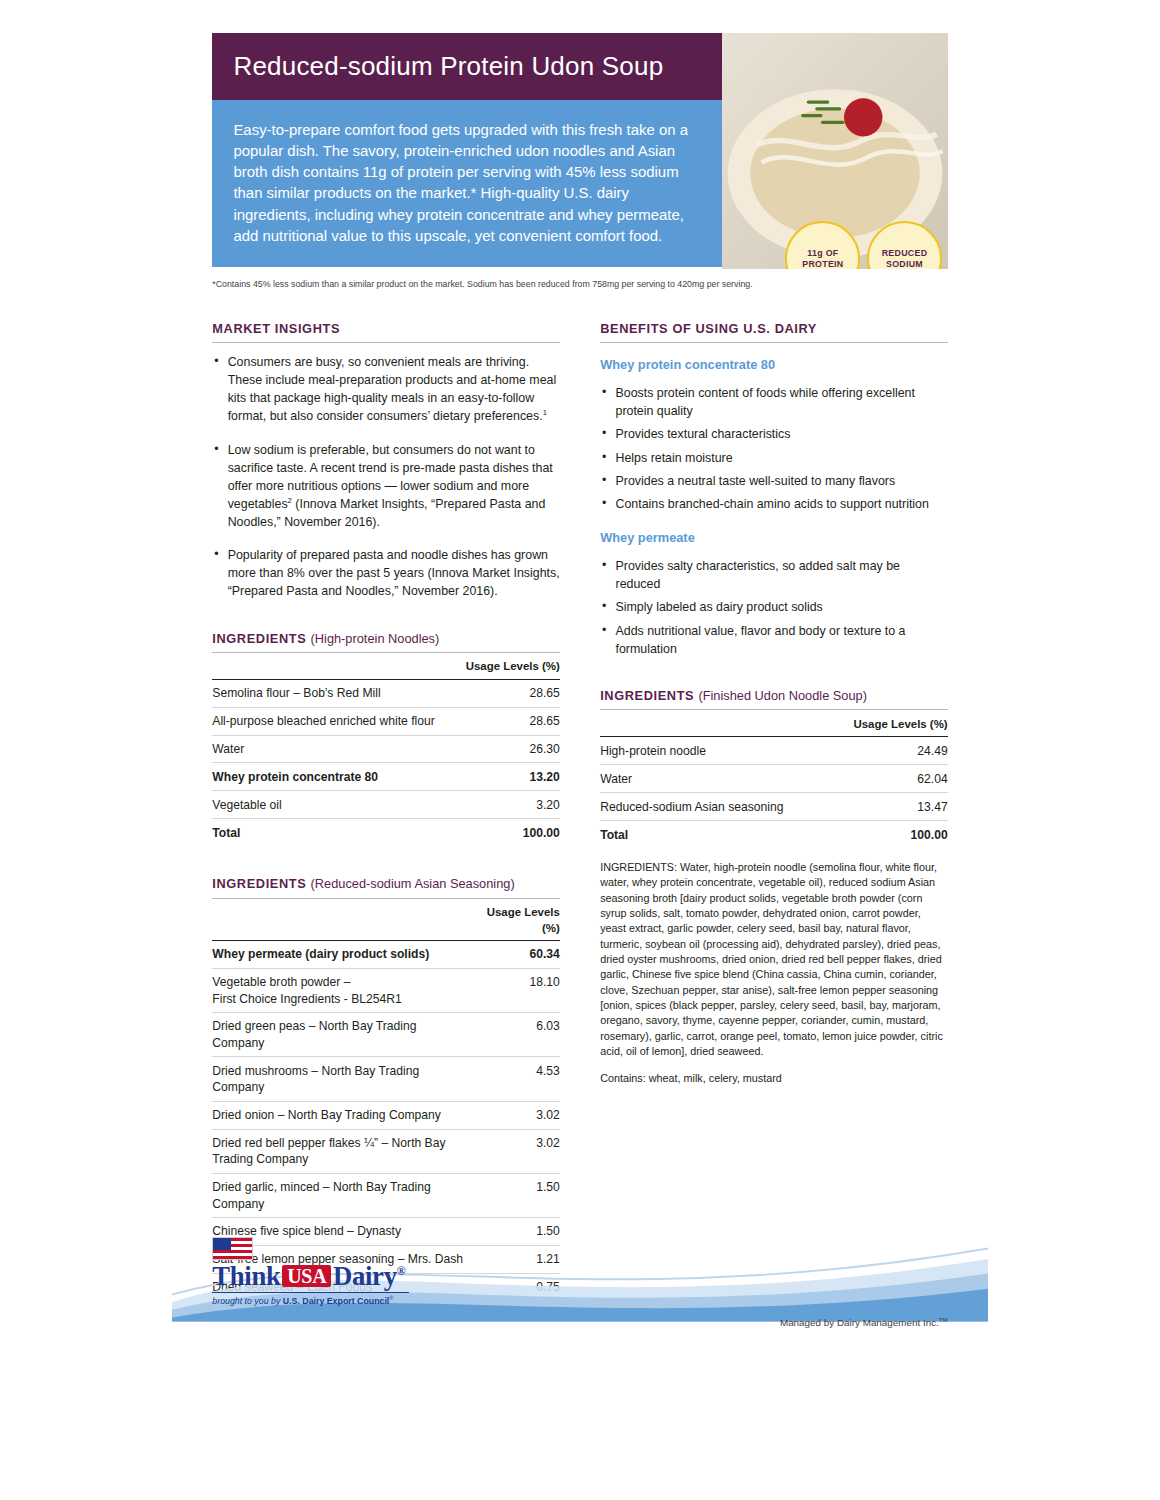Reduced-sodium Protein Udon Soup
Easy-to-prepare comfort food gets upgraded with this fresh take on a popular dish. The savory, protein-enriched udon noodles and Asian broth dish contains 11g of protein per serving with 45% less sodium than similar products on the market.* High-quality U.S. dairy ingredients, including whey protein concentrate and whey permeate, add nutritional value to this upscale, yet convenient comfort food.
11g OF
PROTEIN
REDUCED
SODIUM
*Contains 45% less sodium than a similar product on the market. Sodium has been reduced from 758mg per serving to 420mg per serving.
Market Insights
Consumers are busy, so convenient meals are thriving. These include meal-preparation products and at-home meal kits that package high-quality meals in an easy-to-follow format, but also consider consumers’ dietary preferences.1
Low sodium is preferable, but consumers do not want to sacrifice taste. A recent trend is pre-made pasta dishes that offer more nutritious options — lower sodium and more vegetables2 (Innova Market Insights, “Prepared Pasta and Noodles,” November 2016).
Popularity of prepared pasta and noodle dishes has grown more than 8% over the past 5 years (Innova Market Insights, “Prepared Pasta and Noodles,” November 2016).
Ingredients (High-protein Noodles)
| | Usage Levels (%) |
| --- | --- |
| Semolina flour – Bob’s Red Mill | 28.65 |
| All-purpose bleached enriched white flour | 28.65 |
| Water | 26.30 |
| Whey protein concentrate 80 | 13.20 |
| Vegetable oil | 3.20 |
| Total | 100.00 |
Ingredients (Reduced-sodium Asian Seasoning)
| | Usage Levels (%) |
| --- | --- |
| Whey permeate (dairy product solids) | 60.34 |
| Vegetable broth powder – First Choice Ingredients - BL254R1 | 18.10 |
| Dried green peas – North Bay Trading Company | 6.03 |
| Dried mushrooms – North Bay Trading Company | 4.53 |
| Dried onion – North Bay Trading Company | 3.02 |
| Dried red bell pepper flakes ¼” – North Bay Trading Company | 3.02 |
| Dried garlic, minced – North Bay Trading Company | 1.50 |
| Chinese five spice blend – Dynasty | 1.50 |
| Salt-free lemon pepper seasoning – Mrs. Dash | 1.21 |
| Dried seaweed – Eden Foods | 0.75 |
| Total | 100.00 |
Benefits of Using U.S. Dairy
Whey protein concentrate 80
Boosts protein content of foods while offering excellent protein quality
Provides textural characteristics
Helps retain moisture
Provides a neutral taste well-suited to many flavors
Contains branched-chain amino acids to support nutrition
Whey permeate
Provides salty characteristics, so added salt may be reduced
Simply labeled as dairy product solids
Adds nutritional value, flavor and body or texture to a formulation
Ingredients (Finished Udon Noodle Soup)
| | Usage Levels (%) |
| --- | --- |
| High-protein noodle | 24.49 |
| Water | 62.04 |
| Reduced-sodium Asian seasoning | 13.47 |
| Total | 100.00 |
INGREDIENTS: Water, high-protein noodle (semolina flour, white flour, water, whey protein concentrate, vegetable oil), reduced sodium Asian seasoning broth [dairy product solids, vegetable broth powder (corn syrup solids, salt, tomato powder, dehydrated onion, carrot powder, yeast extract, garlic powder, celery seed, basil bay, natural flavor, turmeric, soybean oil (processing aid), dehydrated parsley), dried peas, dried oyster mushrooms, dried onion, dried red bell pepper flakes, dried garlic, Chinese five spice blend (China cassia, China cumin, coriander, clove, Szechuan pepper, star anise), salt-free lemon pepper seasoning [onion, spices (black pepper, parsley, celery seed, basil, bay, marjoram, oregano, savory, thyme, cayenne pepper, coriander, cumin, mustard, rosemary), garlic, carrot, orange peel, tomato, lemon juice powder, citric acid, oil of lemon], dried seaweed.
Contains: wheat, milk, celery, mustard
ThinkUSADairy®
brought to you by U.S. Dairy Export Council®
Managed by Dairy Management Inc.TM